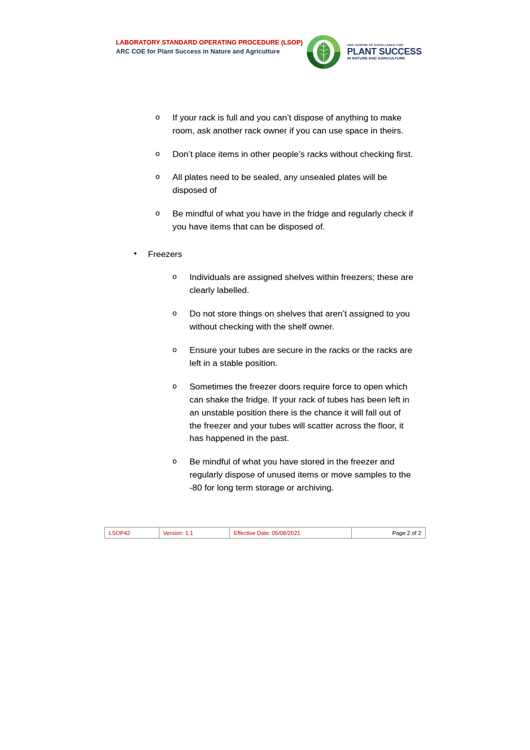LABORATORY STANDARD OPERATING PROCEDURE (LSOP)
ARC COE for Plant Success in Nature and Agriculture
ARC CENTRE OF EXCELLENCE FOR
PLANT SUCCESS
IN NATURE AND AGRICULTURE
o If your rack is full and you can’t dispose of anything to make room, ask another rack owner if you can use space in theirs.
o Don’t place items in other people’s racks without checking first.
o All plates need to be sealed, any unsealed plates will be disposed of
o Be mindful of what you have in the fridge and regularly check if you have items that can be disposed of.
•Freezers
o Individuals are assigned shelves within freezers; these are clearly labelled.
o Do not store things on shelves that aren’t assigned to you without checking with the shelf owner.
o Ensure your tubes are secure in the racks or the racks are left in a stable position.
o Sometimes the freezer doors require force to open which can shake the fridge. If your rack of tubes has been left in an unstable position there is the chance it will fall out of the freezer and your tubes will scatter across the floor, it has happened in the past.
o Be mindful of what you have stored in the freezer and regularly dispose of unused items or move samples to the -80 for long term storage or archiving.
| LSOP42 | Version: 1.1 | Effective Date: 05/08/2021 | Page 2 of 2 |